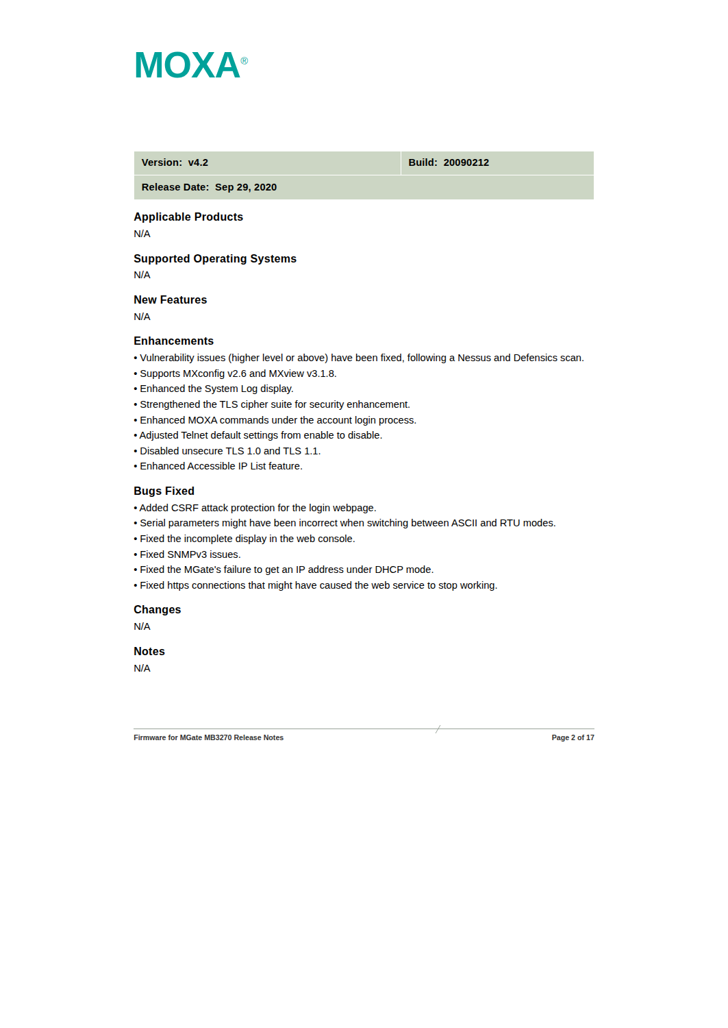MOXA®
| Version: v4.2 | Build: 20090212 |
| Release Date: Sep 29, 2020 |
Applicable Products
N/A
Supported Operating Systems
N/A
New Features
N/A
Enhancements
• Vulnerability issues (higher level or above) have been fixed, following a Nessus and Defensics scan.
• Supports MXconfig v2.6 and MXview v3.1.8.
• Enhanced the System Log display.
• Strengthened the TLS cipher suite for security enhancement.
• Enhanced MOXA commands under the account login process.
• Adjusted Telnet default settings from enable to disable.
• Disabled unsecure TLS 1.0 and TLS 1.1.
• Enhanced Accessible IP List feature.
Bugs Fixed
• Added CSRF attack protection for the login webpage.
• Serial parameters might have been incorrect when switching between ASCII and RTU modes.
• Fixed the incomplete display in the web console.
• Fixed SNMPv3 issues.
• Fixed the MGate's failure to get an IP address under DHCP mode.
• Fixed https connections that might have caused the web service to stop working.
Changes
N/A
Notes
N/A
Firmware for MGate MB3270 Release Notes Page 2 of 17